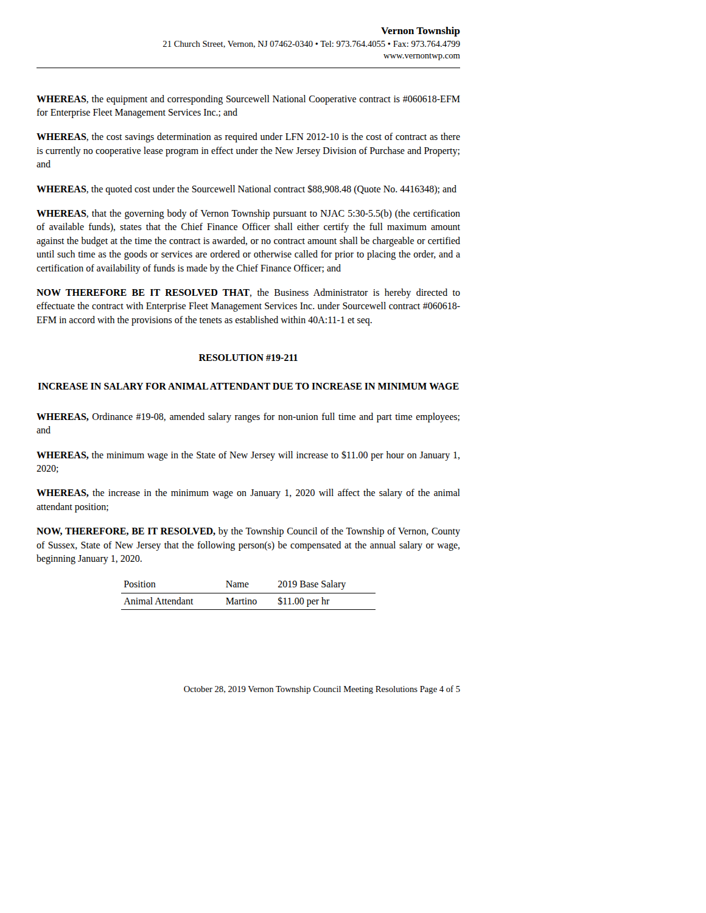Vernon Township
21 Church Street, Vernon, NJ 07462-0340 • Tel: 973.764.4055 • Fax: 973.764.4799
www.vernontwp.com
WHEREAS, the equipment and corresponding Sourcewell National Cooperative contract is #060618-EFM for Enterprise Fleet Management Services Inc.; and
WHEREAS, the cost savings determination as required under LFN 2012-10 is the cost of contract as there is currently no cooperative lease program in effect under the New Jersey Division of Purchase and Property; and
WHEREAS, the quoted cost under the Sourcewell National contract $88,908.48 (Quote No. 4416348); and
WHEREAS, that the governing body of Vernon Township pursuant to NJAC 5:30-5.5(b) (the certification of available funds), states that the Chief Finance Officer shall either certify the full maximum amount against the budget at the time the contract is awarded, or no contract amount shall be chargeable or certified until such time as the goods or services are ordered or otherwise called for prior to placing the order, and a certification of availability of funds is made by the Chief Finance Officer; and
NOW THEREFORE BE IT RESOLVED THAT, the Business Administrator is hereby directed to effectuate the contract with Enterprise Fleet Management Services Inc. under Sourcewell contract #060618-EFM in accord with the provisions of the tenets as established within 40A:11-1 et seq.
RESOLUTION #19-211
INCREASE IN SALARY FOR ANIMAL ATTENDANT DUE TO INCREASE IN MINIMUM WAGE
WHEREAS, Ordinance #19-08, amended salary ranges for non-union full time and part time employees; and
WHEREAS, the minimum wage in the State of New Jersey will increase to $11.00 per hour on January 1, 2020;
WHEREAS, the increase in the minimum wage on January 1, 2020 will affect the salary of the animal attendant position;
NOW, THEREFORE, BE IT RESOLVED, by the Township Council of the Township of Vernon, County of Sussex, State of New Jersey that the following person(s) be compensated at the annual salary or wage, beginning January 1, 2020.
| Position | Name | 2019 Base Salary |
| --- | --- | --- |
| Animal Attendant | Martino | $11.00 per hr |
October 28, 2019 Vernon Township Council Meeting Resolutions Page 4 of 5